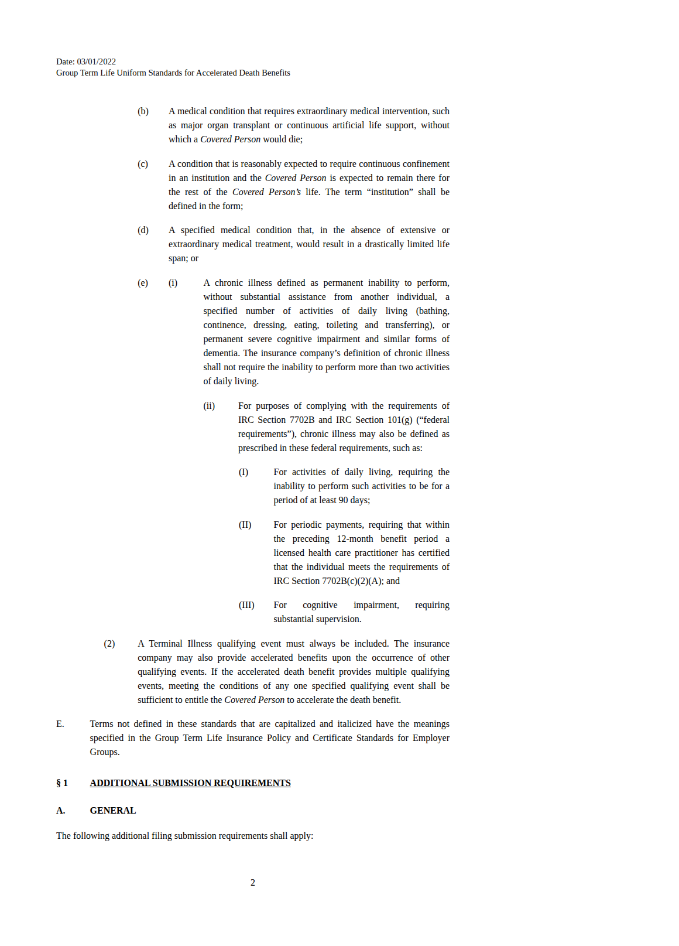Date: 03/01/2022
Group Term Life Uniform Standards for Accelerated Death Benefits
(b)
A medical condition that requires extraordinary medical intervention, such as major organ transplant or continuous artificial life support, without which a Covered Person would die;
(c)
A condition that is reasonably expected to require continuous confinement in an institution and the Covered Person is expected to remain there for the rest of the Covered Person’s life. The term “institution” shall be defined in the form;
(d)
A specified medical condition that, in the absence of extensive or extraordinary medical treatment, would result in a drastically limited life span; or
(e)
(i)
A chronic illness defined as permanent inability to perform, without substantial assistance from another individual, a specified number of activities of daily living (bathing, continence, dressing, eating, toileting and transferring), or permanent severe cognitive impairment and similar forms of dementia. The insurance company’s definition of chronic illness shall not require the inability to perform more than two activities of daily living.
(ii)
For purposes of complying with the requirements of IRC Section 7702B and IRC Section 101(g) (“federal requirements”), chronic illness may also be defined as prescribed in these federal requirements, such as:
(I)
For activities of daily living, requiring the inability to perform such activities to be for a period of at least 90 days;
(II)
For periodic payments, requiring that within the preceding 12-month benefit period a licensed health care practitioner has certified that the individual meets the requirements of IRC Section 7702B(c)(2)(A); and
(III)
For cognitive impairment, requiring substantial supervision.
(2)
A Terminal Illness qualifying event must always be included. The insurance company may also provide accelerated benefits upon the occurrence of other qualifying events. If the accelerated death benefit provides multiple qualifying events, meeting the conditions of any one specified qualifying event shall be sufficient to entitle the Covered Person to accelerate the death benefit.
E.
Terms not defined in these standards that are capitalized and italicized have the meanings specified in the Group Term Life Insurance Policy and Certificate Standards for Employer Groups.
§ 1 ADDITIONAL SUBMISSION REQUIREMENTS
A. GENERAL
The following additional filing submission requirements shall apply:
2